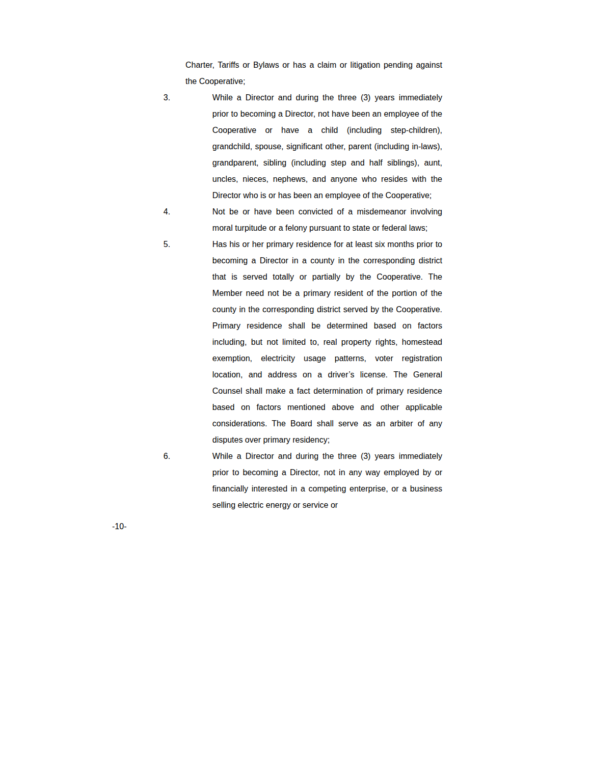Charter, Tariffs or Bylaws or has a claim or litigation pending against the Cooperative;
3. While a Director and during the three (3) years immediately prior to becoming a Director, not have been an employee of the Cooperative or have a child (including step-children), grandchild, spouse, significant other, parent (including in-laws), grandparent, sibling (including step and half siblings), aunt, uncles, nieces, nephews, and anyone who resides with the Director who is or has been an employee of the Cooperative;
4. Not be or have been convicted of a misdemeanor involving moral turpitude or a felony pursuant to state or federal laws;
5. Has his or her primary residence for at least six months prior to becoming a Director in a county in the corresponding district that is served totally or partially by the Cooperative. The Member need not be a primary resident of the portion of the county in the corresponding district served by the Cooperative. Primary residence shall be determined based on factors including, but not limited to, real property rights, homestead exemption, electricity usage patterns, voter registration location, and address on a driver’s license. The General Counsel shall make a fact determination of primary residence based on factors mentioned above and other applicable considerations. The Board shall serve as an arbiter of any disputes over primary residency;
6. While a Director and during the three (3) years immediately prior to becoming a Director, not in any way employed by or financially interested in a competing enterprise, or a business selling electric energy or service or
-10-